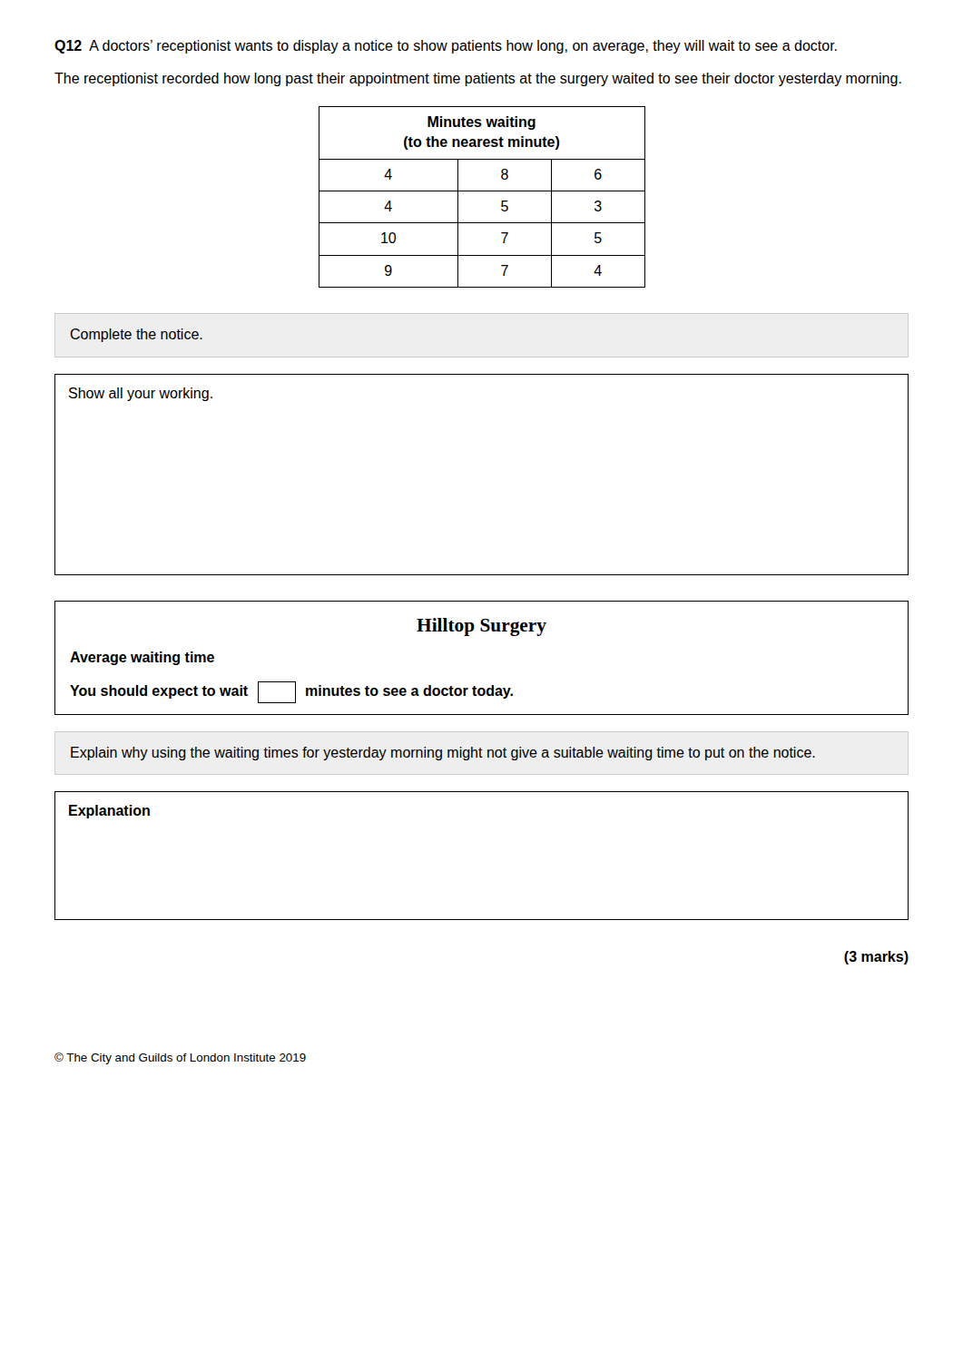Q12 A doctors’ receptionist wants to display a notice to show patients how long, on average, they will wait to see a doctor.
The receptionist recorded how long past their appointment time patients at the surgery waited to see their doctor yesterday morning.
| Minutes waiting (to the nearest minute) |
| --- |
| 4 | 8 | 6 |
| 4 | 5 | 3 |
| 10 | 7 | 5 |
| 9 | 7 | 4 |
Complete the notice.
Show all your working.
Hilltop Surgery
Average waiting time
You should expect to wait minutes to see a doctor today.
Explain why using the waiting times for yesterday morning might not give a suitable waiting time to put on the notice.
Explanation
(3 marks)
© The City and Guilds of London Institute 2019